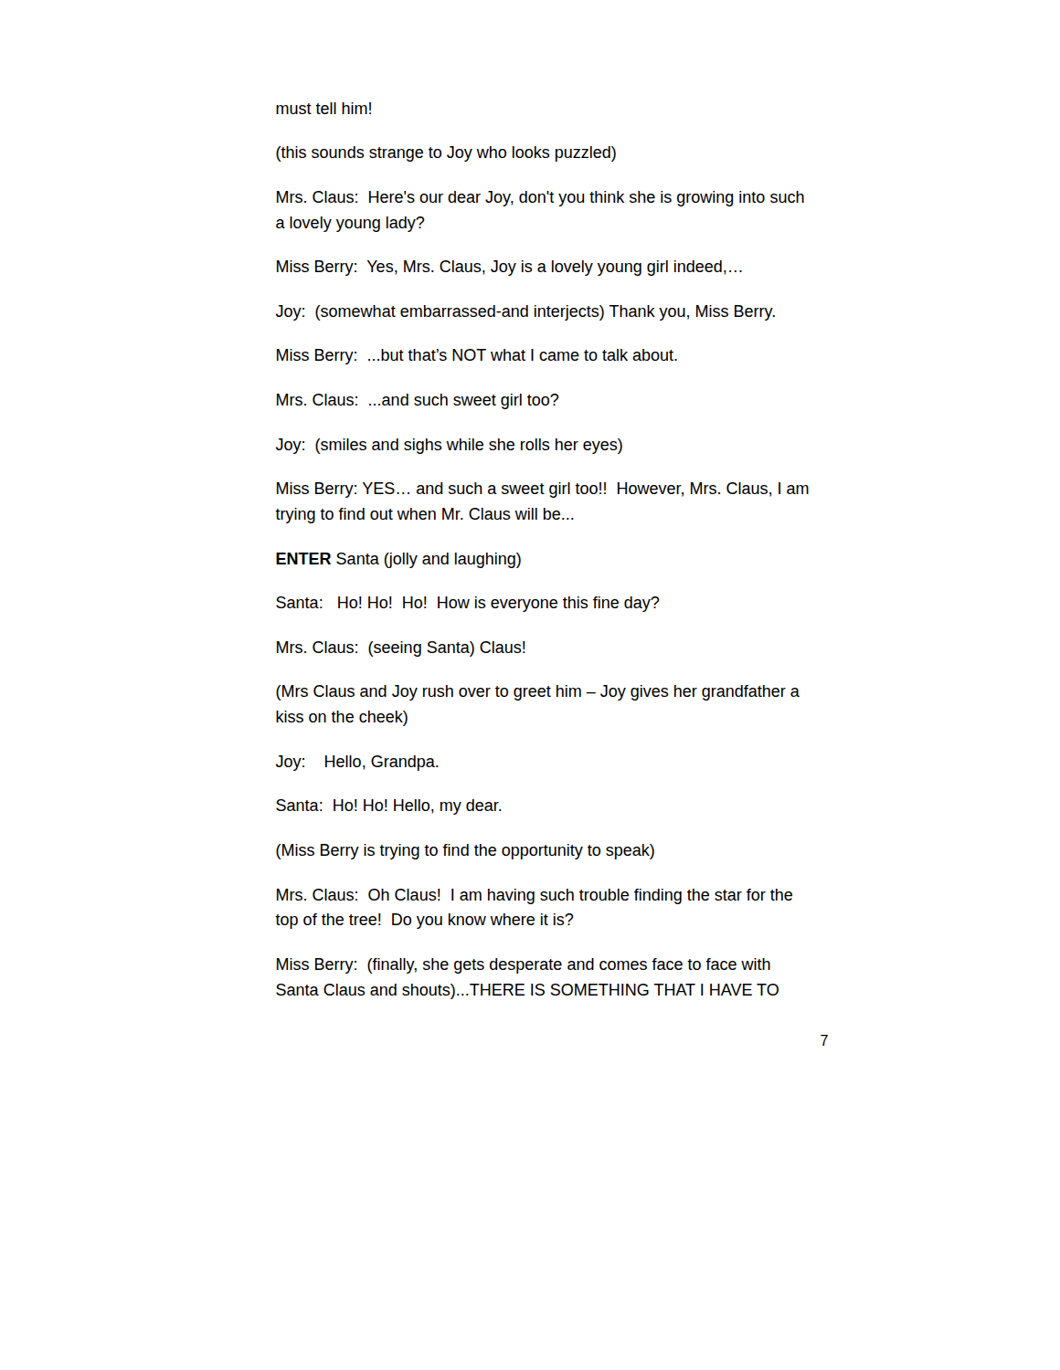must tell him!
(this sounds strange to Joy who looks puzzled)
Mrs. Claus: Here's our dear Joy, don't you think she is growing into such a lovely young lady?
Miss Berry: Yes, Mrs. Claus, Joy is a lovely young girl indeed,…
Joy: (somewhat embarrassed-and interjects) Thank you, Miss Berry.
Miss Berry: ...but that’s NOT what I came to talk about.
Mrs. Claus: ...and such sweet girl too?
Joy: (smiles and sighs while she rolls her eyes)
Miss Berry: YES… and such a sweet girl too!! However, Mrs. Claus, I am trying to find out when Mr. Claus will be...
ENTER Santa (jolly and laughing)
Santa: Ho! Ho! Ho! How is everyone this fine day?
Mrs. Claus: (seeing Santa) Claus!
(Mrs Claus and Joy rush over to greet him – Joy gives her grandfather a kiss on the cheek)
Joy: Hello, Grandpa.
Santa: Ho! Ho! Hello, my dear.
(Miss Berry is trying to find the opportunity to speak)
Mrs. Claus: Oh Claus! I am having such trouble finding the star for the top of the tree! Do you know where it is?
Miss Berry: (finally, she gets desperate and comes face to face with Santa Claus and shouts)...THERE IS SOMETHING THAT I HAVE TO
7